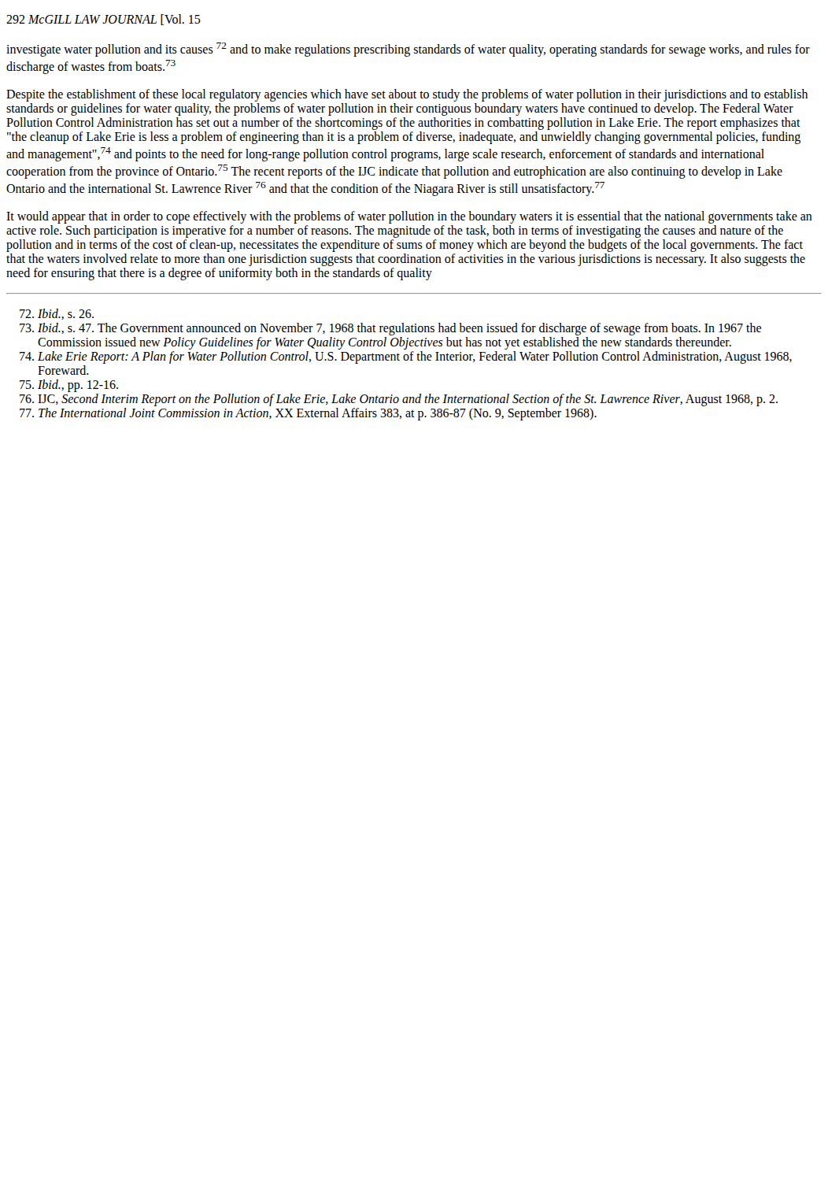292 McGILL LAW JOURNAL [Vol. 15
investigate water pollution and its causes 72 and to make regulations prescribing standards of water quality, operating standards for sewage works, and rules for discharge of wastes from boats.73
Despite the establishment of these local regulatory agencies which have set about to study the problems of water pollution in their jurisdictions and to establish standards or guidelines for water quality, the problems of water pollution in their contiguous boundary waters have continued to develop. The Federal Water Pollution Control Administration has set out a number of the shortcomings of the authorities in combatting pollution in Lake Erie. The report emphasizes that "the cleanup of Lake Erie is less a problem of engineering than it is a problem of diverse, inadequate, and unwieldly changing governmental policies, funding and management",74 and points to the need for long-range pollution control programs, large scale research, enforcement of standards and international cooperation from the province of Ontario.75 The recent reports of the IJC indicate that pollution and eutrophication are also continuing to develop in Lake Ontario and the international St. Lawrence River 76 and that the condition of the Niagara River is still unsatisfactory.77
It would appear that in order to cope effectively with the problems of water pollution in the boundary waters it is essential that the national governments take an active role. Such participation is imperative for a number of reasons. The magnitude of the task, both in terms of investigating the causes and nature of the pollution and in terms of the cost of clean-up, necessitates the expenditure of sums of money which are beyond the budgets of the local governments. The fact that the waters involved relate to more than one jurisdiction suggests that coordination of activities in the various jurisdictions is necessary. It also suggests the need for ensuring that there is a degree of uniformity both in the standards of quality
Ibid., s. 26.
Ibid., s. 47. The Government announced on November 7, 1968 that regulations had been issued for discharge of sewage from boats. In 1967 the Commission issued new Policy Guidelines for Water Quality Control Objectives but has not yet established the new standards thereunder.
Lake Erie Report: A Plan for Water Pollution Control, U.S. Department of the Interior, Federal Water Pollution Control Administration, August 1968, Foreward.
Ibid., pp. 12-16.
IJC, Second Interim Report on the Pollution of Lake Erie, Lake Ontario and the International Section of the St. Lawrence River, August 1968, p. 2.
The International Joint Commission in Action, XX External Affairs 383, at p. 386-87 (No. 9, September 1968).